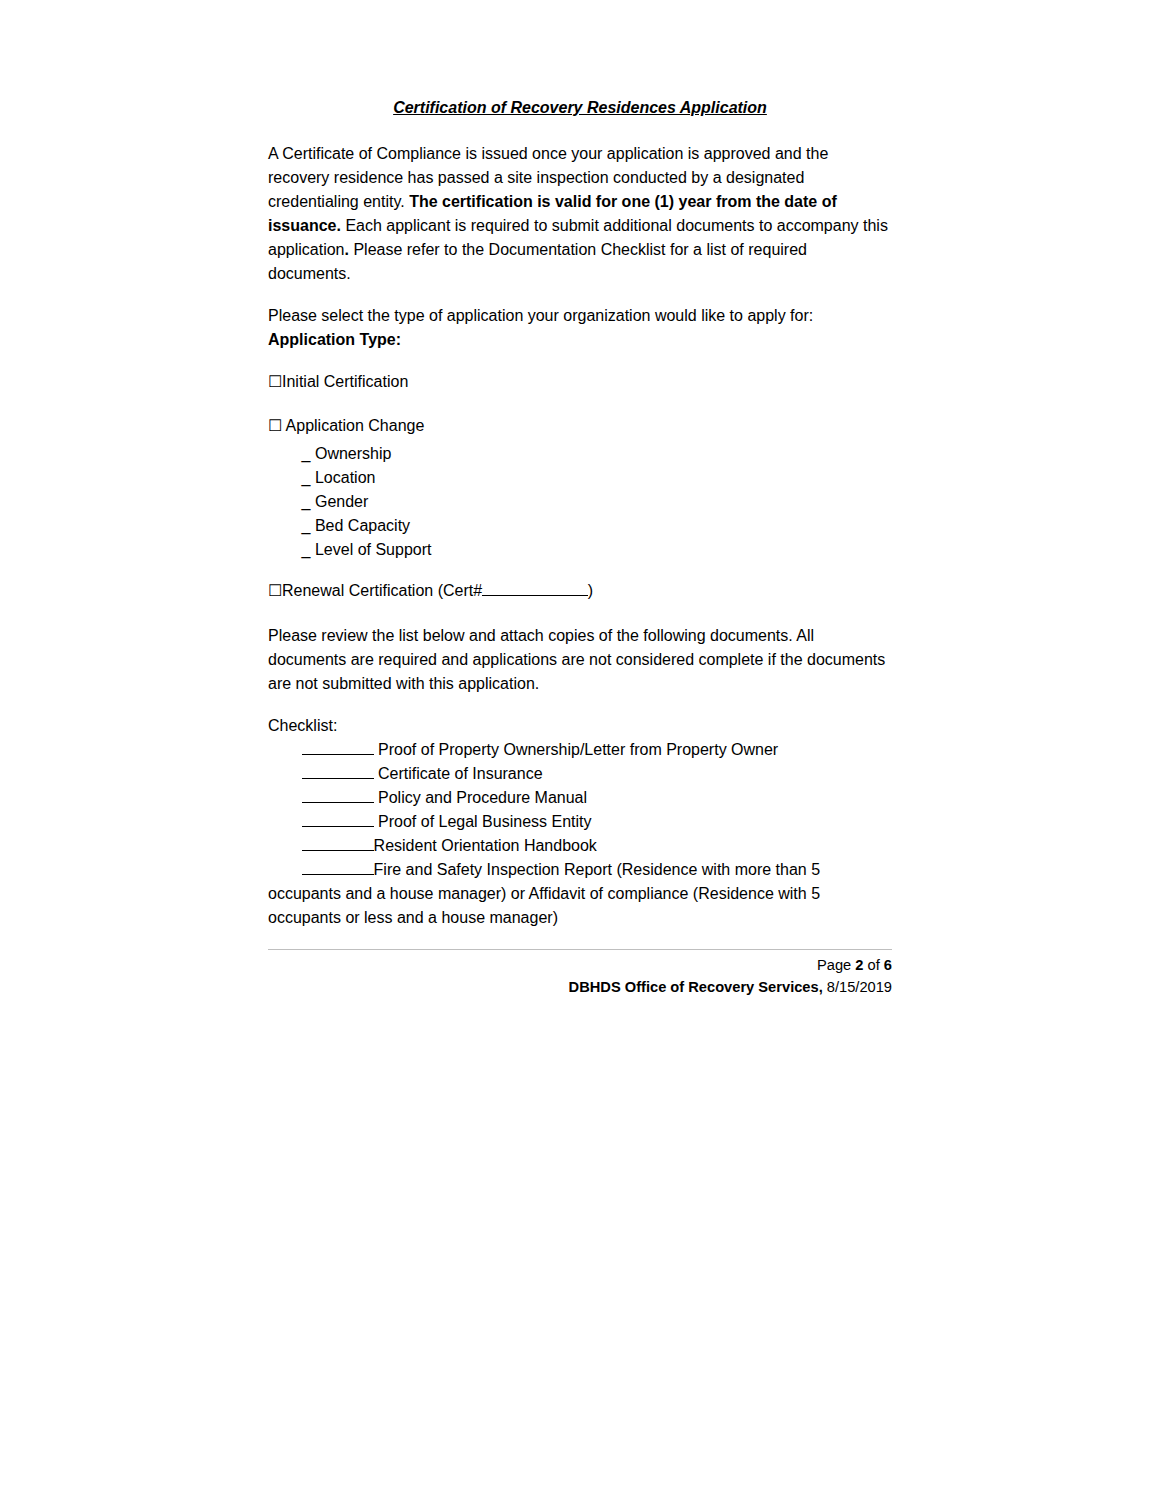Certification of Recovery Residences Application
A Certificate of Compliance is issued once your application is approved and the recovery residence has passed a site inspection conducted by a designated credentialing entity. The certification is valid for one (1) year from the date of issuance. Each applicant is required to submit additional documents to accompany this application. Please refer to the Documentation Checklist for a list of required documents.
Please select the type of application your organization would like to apply for:
Application Type:
☐Initial Certification
☐ Application Change
_ Ownership
_ Location
_ Gender
_ Bed Capacity
_ Level of Support
☐Renewal Certification (Cert# )
Please review the list below and attach copies of the following documents. All documents are required and applications are not considered complete if the documents are not submitted with this application.
Checklist:
Proof of Property Ownership/Letter from Property Owner
Certificate of Insurance
Policy and Procedure Manual
Proof of Legal Business Entity
Resident Orientation Handbook
Fire and Safety Inspection Report (Residence with more than 5 occupants and a house manager) or Affidavit of compliance (Residence with 5 occupants or less and a house manager)
Page 2 of 6
DBHDS Office of Recovery Services, 8/15/2019